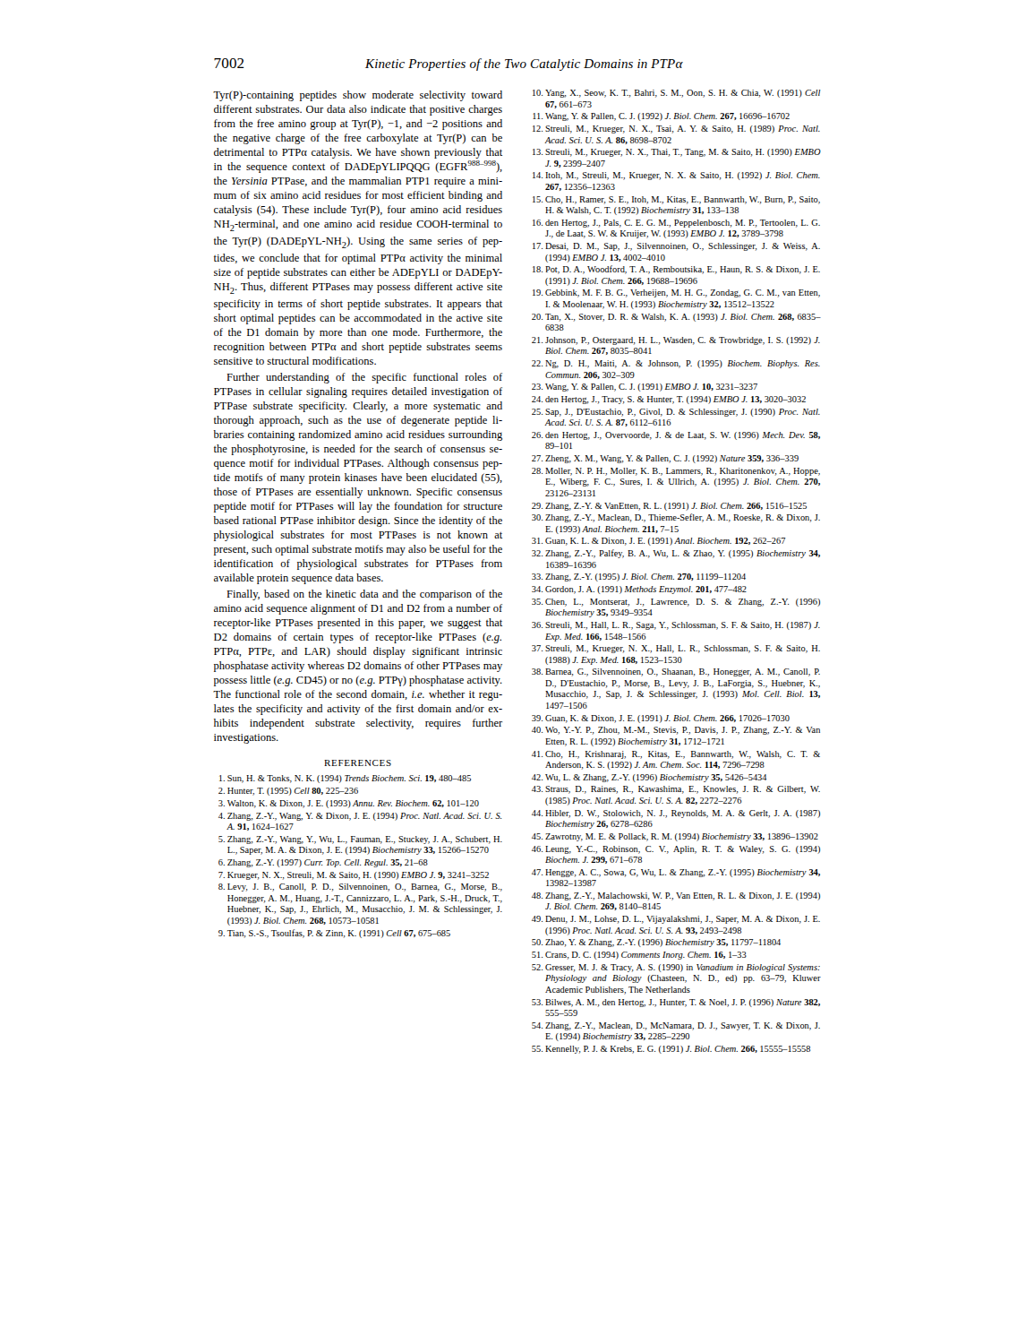7002
Kinetic Properties of the Two Catalytic Domains in PTPα
Tyr(P)-containing peptides show moderate selectivity toward different substrates. Our data also indicate that positive charges from the free amino group at Tyr(P), −1, and −2 positions and the negative charge of the free carboxylate at Tyr(P) can be detrimental to PTPα catalysis. We have shown previously that in the sequence context of DADEpYLIPQQG (EGFR988–998), the Yersinia PTPase, and the mammalian PTP1 require a minimum of six amino acid residues for most efficient binding and catalysis (54). These include Tyr(P), four amino acid residues NH2-terminal, and one amino acid residue COOH-terminal to the Tyr(P) (DADEpYL-NH2). Using the same series of peptides, we conclude that for optimal PTPα activity the minimal size of peptide substrates can either be ADEpYLI or DADEpY-NH2. Thus, different PTPases may possess different active site specificity in terms of short peptide substrates. It appears that short optimal peptides can be accommodated in the active site of the D1 domain by more than one mode. Furthermore, the recognition between PTPα and short peptide substrates seems sensitive to structural modifications.
Further understanding of the specific functional roles of PTPases in cellular signaling requires detailed investigation of PTPase substrate specificity. Clearly, a more systematic and thorough approach, such as the use of degenerate peptide libraries containing randomized amino acid residues surrounding the phosphotyrosine, is needed for the search of consensus sequence motif for individual PTPases. Although consensus peptide motifs of many protein kinases have been elucidated (55), those of PTPases are essentially unknown. Specific consensus peptide motif for PTPases will lay the foundation for structure based rational PTPase inhibitor design. Since the identity of the physiological substrates for most PTPases is not known at present, such optimal substrate motifs may also be useful for the identification of physiological substrates for PTPases from available protein sequence data bases.
Finally, based on the kinetic data and the comparison of the amino acid sequence alignment of D1 and D2 from a number of receptor-like PTPases presented in this paper, we suggest that D2 domains of certain types of receptor-like PTPases (e.g. PTPα, PTPε, and LAR) should display significant intrinsic phosphatase activity whereas D2 domains of other PTPases may possess little (e.g. CD45) or no (e.g. PTPγ) phosphatase activity. The functional role of the second domain, i.e. whether it regulates the specificity and activity of the first domain and/or exhibits independent substrate selectivity, requires further investigations.
References
Sun, H. & Tonks, N. K. (1994) Trends Biochem. Sci. 19, 480–485
Hunter, T. (1995) Cell 80, 225–236
Walton, K. & Dixon, J. E. (1993) Annu. Rev. Biochem. 62, 101–120
Zhang, Z.-Y., Wang, Y. & Dixon, J. E. (1994) Proc. Natl. Acad. Sci. U. S. A. 91, 1624–1627
Zhang, Z.-Y., Wang, Y., Wu, L., Fauman, E., Stuckey, J. A., Schubert, H. L., Saper, M. A. & Dixon, J. E. (1994) Biochemistry 33, 15266–15270
Zhang, Z.-Y. (1997) Curr. Top. Cell. Regul. 35, 21–68
Krueger, N. X., Streuli, M. & Saito, H. (1990) EMBO J. 9, 3241–3252
Levy, J. B., Canoll, P. D., Silvennoinen, O., Barnea, G., Morse, B., Honegger, A. M., Huang, J.-T., Cannizzaro, L. A., Park, S.-H., Druck, T., Huebner, K., Sap, J., Ehrlich, M., Musacchio, J. M. & Schlessinger, J. (1993) J. Biol. Chem. 268, 10573–10581
Tian, S.-S., Tsoulfas, P. & Zinn, K. (1991) Cell 67, 675–685
Yang, X., Seow, K. T., Bahri, S. M., Oon, S. H. & Chia, W. (1991) Cell 67, 661–673
Wang, Y. & Pallen, C. J. (1992) J. Biol. Chem. 267, 16696–16702
Streuli, M., Krueger, N. X., Tsai, A. Y. & Saito, H. (1989) Proc. Natl. Acad. Sci. U. S. A. 86, 8698–8702
Streuli, M., Krueger, N. X., Thai, T., Tang, M. & Saito, H. (1990) EMBO J. 9, 2399–2407
Itoh, M., Streuli, M., Krueger, N. X. & Saito, H. (1992) J. Biol. Chem. 267, 12356–12363
Cho, H., Ramer, S. E., Itoh, M., Kitas, E., Bannwarth, W., Burn, P., Saito, H. & Walsh, C. T. (1992) Biochemistry 31, 133–138
den Hertog, J., Pals, C. E. G. M., Peppelenbosch, M. P., Tertoolen, L. G. J., de Laat, S. W. & Kruijer, W. (1993) EMBO J. 12, 3789–3798
Desai, D. M., Sap, J., Silvennoinen, O., Schlessinger, J. & Weiss, A. (1994) EMBO J. 13, 4002–4010
Pot, D. A., Woodford, T. A., Remboutsika, E., Haun, R. S. & Dixon, J. E. (1991) J. Biol. Chem. 266, 19688–19696
Gebbink, M. F. B. G., Verheijen, M. H. G., Zondag, G. C. M., van Etten, I. & Moolenaar, W. H. (1993) Biochemistry 32, 13512–13522
Tan, X., Stover, D. R. & Walsh, K. A. (1993) J. Biol. Chem. 268, 6835–6838
Johnson, P., Ostergaard, H. L., Wasden, C. & Trowbridge, I. S. (1992) J. Biol. Chem. 267, 8035–8041
Ng, D. H., Maiti, A. & Johnson, P. (1995) Biochem. Biophys. Res. Commun. 206, 302–309
Wang, Y. & Pallen, C. J. (1991) EMBO J. 10, 3231–3237
den Hertog, J., Tracy, S. & Hunter, T. (1994) EMBO J. 13, 3020–3032
Sap, J., D'Eustachio, P., Givol, D. & Schlessinger, J. (1990) Proc. Natl. Acad. Sci. U. S. A. 87, 6112–6116
den Hertog, J., Overvoorde, J. & de Laat, S. W. (1996) Mech. Dev. 58, 89–101
Zheng, X. M., Wang, Y. & Pallen, C. J. (1992) Nature 359, 336–339
Moller, N. P. H., Moller, K. B., Lammers, R., Kharitonenkov, A., Hoppe, E., Wiberg, F. C., Sures, I. & Ullrich, A. (1995) J. Biol. Chem. 270, 23126–23131
Zhang, Z.-Y. & VanEtten, R. L. (1991) J. Biol. Chem. 266, 1516–1525
Zhang, Z.-Y., Maclean, D., Thieme-Sefler, A. M., Roeske, R. & Dixon, J. E. (1993) Anal. Biochem. 211, 7–15
Guan, K. L. & Dixon, J. E. (1991) Anal. Biochem. 192, 262–267
Zhang, Z.-Y., Palfey, B. A., Wu, L. & Zhao, Y. (1995) Biochemistry 34, 16389–16396
Zhang, Z.-Y. (1995) J. Biol. Chem. 270, 11199–11204
Gordon, J. A. (1991) Methods Enzymol. 201, 477–482
Chen, L., Montserat, J., Lawrence, D. S. & Zhang, Z.-Y. (1996) Biochemistry 35, 9349–9354
Streuli, M., Hall, L. R., Saga, Y., Schlossman, S. F. & Saito, H. (1987) J. Exp. Med. 166, 1548–1566
Streuli, M., Krueger, N. X., Hall, L. R., Schlossman, S. F. & Saito, H. (1988) J. Exp. Med. 168, 1523–1530
Barnea, G., Silvennoinen, O., Shaanan, B., Honegger, A. M., Canoll, P. D., D'Eustachio, P., Morse, B., Levy, J. B., LaForgia, S., Huebner, K., Musacchio, J., Sap, J. & Schlessinger, J. (1993) Mol. Cell. Biol. 13, 1497–1506
Guan, K. & Dixon, J. E. (1991) J. Biol. Chem. 266, 17026–17030
Wo, Y.-Y. P., Zhou, M.-M., Stevis, P., Davis, J. P., Zhang, Z.-Y. & Van Etten, R. L. (1992) Biochemistry 31, 1712–1721
Cho, H., Krishnaraj, R., Kitas, E., Bannwarth, W., Walsh, C. T. & Anderson, K. S. (1992) J. Am. Chem. Soc. 114, 7296–7298
Wu, L. & Zhang, Z.-Y. (1996) Biochemistry 35, 5426–5434
Straus, D., Raines, R., Kawashima, E., Knowles, J. R. & Gilbert, W. (1985) Proc. Natl. Acad. Sci. U. S. A. 82, 2272–2276
Hibler, D. W., Stolowich, N. J., Reynolds, M. A. & Gerlt, J. A. (1987) Biochemistry 26, 6278–6286
Zawrotny, M. E. & Pollack, R. M. (1994) Biochemistry 33, 13896–13902
Leung, Y.-C., Robinson, C. V., Aplin, R. T. & Waley, S. G. (1994) Biochem. J. 299, 671–678
Hengge, A. C., Sowa, G, Wu, L. & Zhang, Z.-Y. (1995) Biochemistry 34, 13982–13987
Zhang, Z.-Y., Malachowski, W. P., Van Etten, R. L. & Dixon, J. E. (1994) J. Biol. Chem. 269, 8140–8145
Denu, J. M., Lohse, D. L., Vijayalakshmi, J., Saper, M. A. & Dixon, J. E. (1996) Proc. Natl. Acad. Sci. U. S. A. 93, 2493–2498
Zhao, Y. & Zhang, Z.-Y. (1996) Biochemistry 35, 11797–11804
Crans, D. C. (1994) Comments Inorg. Chem. 16, 1–33
Gresser, M. J. & Tracy, A. S. (1990) in Vanadium in Biological Systems: Physiology and Biology (Chasteen, N. D., ed) pp. 63–79, Kluwer Academic Publishers, The Netherlands
Bilwes, A. M., den Hertog, J., Hunter, T. & Noel, J. P. (1996) Nature 382, 555–559
Zhang, Z.-Y., Maclean, D., McNamara, D. J., Sawyer, T. K. & Dixon, J. E. (1994) Biochemistry 33, 2285–2290
Kennelly, P. J. & Krebs, E. G. (1991) J. Biol. Chem. 266, 15555–15558